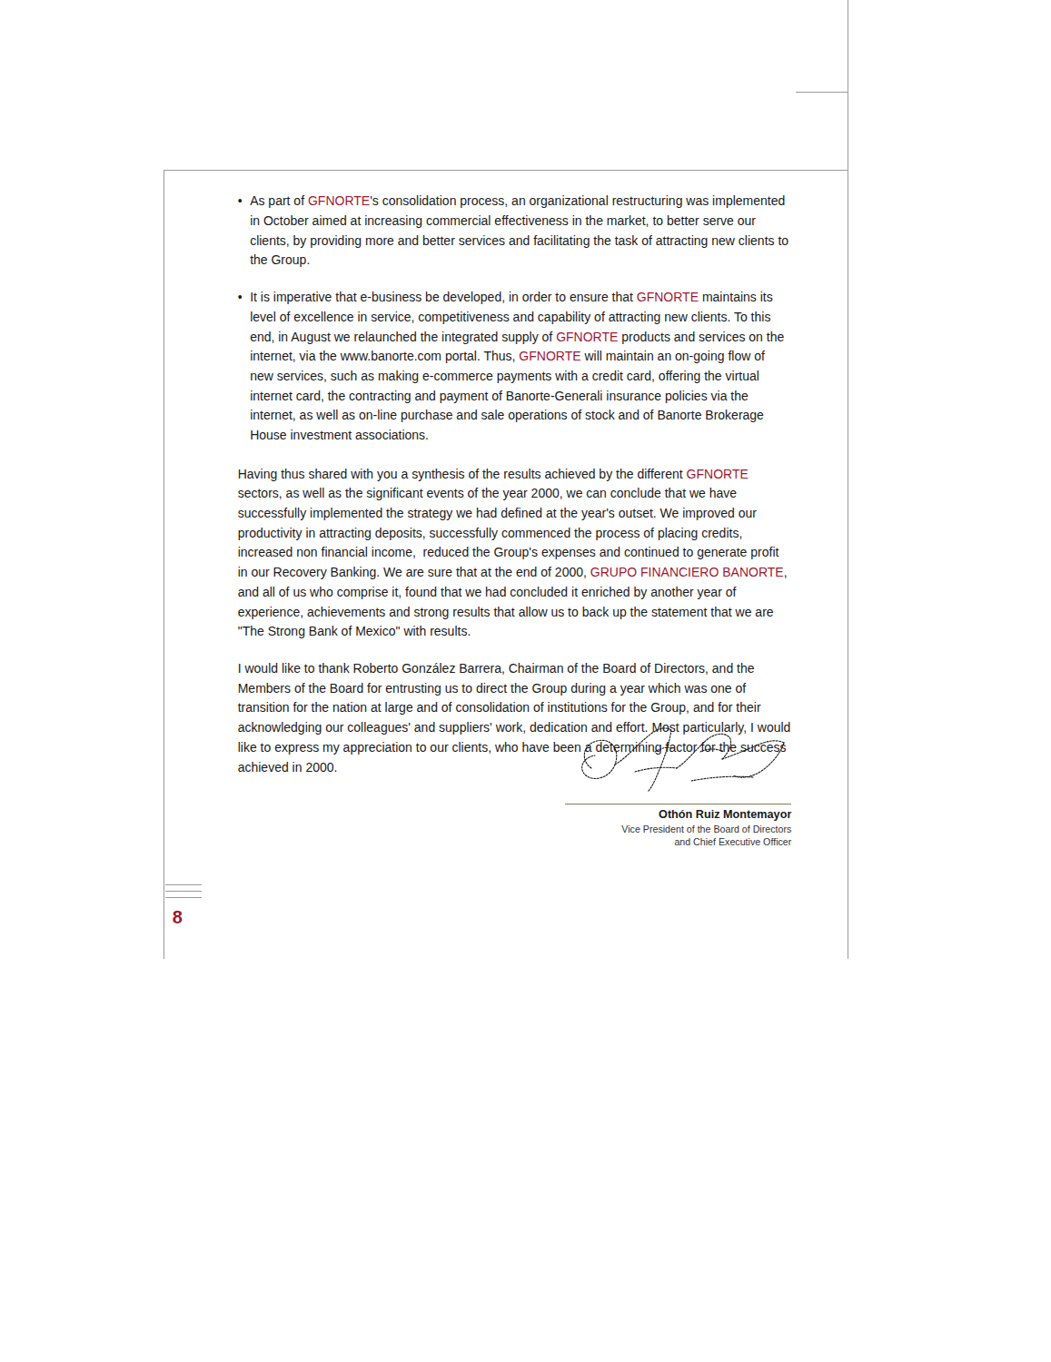As part of GFNORTE's consolidation process, an organizational restructuring was implemented in October aimed at increasing commercial effectiveness in the market, to better serve our clients, by providing more and better services and facilitating the task of attracting new clients to the Group.
It is imperative that e-business be developed, in order to ensure that GFNORTE maintains its level of excellence in service, competitiveness and capability of attracting new clients. To this end, in August we relaunched the integrated supply of GFNORTE products and services on the internet, via the www.banorte.com portal. Thus, GFNORTE will maintain an on-going flow of new services, such as making e-commerce payments with a credit card, offering the virtual internet card, the contracting and payment of Banorte-Generali insurance policies via the internet, as well as on-line purchase and sale operations of stock and of Banorte Brokerage House investment associations.
Having thus shared with you a synthesis of the results achieved by the different GFNORTE sectors, as well as the significant events of the year 2000, we can conclude that we have successfully implemented the strategy we had defined at the year's outset. We improved our productivity in attracting deposits, successfully commenced the process of placing credits, increased non financial income, reduced the Group's expenses and continued to generate profit in our Recovery Banking. We are sure that at the end of 2000, GRUPO FINANCIERO BANORTE, and all of us who comprise it, found that we had concluded it enriched by another year of experience, achievements and strong results that allow us to back up the statement that we are "The Strong Bank of Mexico" with results.
I would like to thank Roberto González Barrera, Chairman of the Board of Directors, and the Members of the Board for entrusting us to direct the Group during a year which was one of transition for the nation at large and of consolidation of institutions for the Group, and for their acknowledging our colleagues' and suppliers' work, dedication and effort. Most particularly, I would like to express my appreciation to our clients, who have been a determining factor for the success achieved in 2000.
Othón Ruiz Montemayor
Vice President of the Board of Directors
and Chief Executive Officer
8